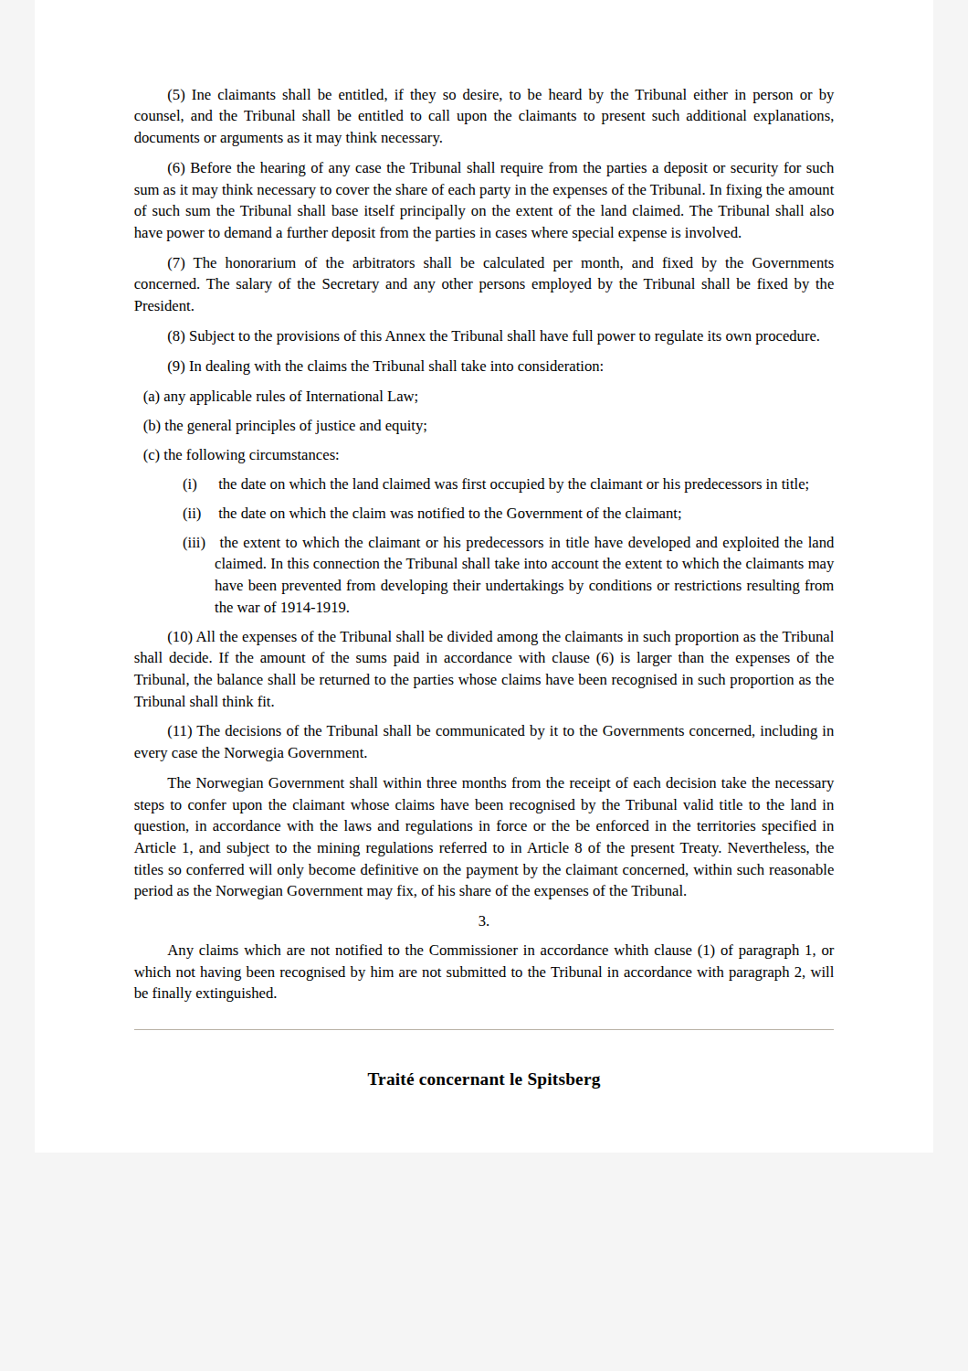(5) Ine claimants shall be entitled, if they so desire, to be heard by the Tribunal either in person or by counsel, and the Tribunal shall be entitled to call upon the claimants to present such additional explanations, documents or arguments as it may think necessary.
(6) Before the hearing of any case the Tribunal shall require from the parties a deposit or security for such sum as it may think necessary to cover the share of each party in the expenses of the Tribunal. In fixing the amount of such sum the Tribunal shall base itself principally on the extent of the land claimed. The Tribunal shall also have power to demand a further deposit from the parties in cases where special expense is involved.
(7) The honorarium of the arbitrators shall be calculated per month, and fixed by the Governments concerned. The salary of the Secretary and any other persons employed by the Tribunal shall be fixed by the President.
(8) Subject to the provisions of this Annex the Tribunal shall have full power to regulate its own procedure.
(9) In dealing with the claims the Tribunal shall take into consideration:
(a) any applicable rules of International Law;
(b) the general principles of justice and equity;
(c) the following circumstances:
(i) the date on which the land claimed was first occupied by the claimant or his predecessors in title;
(ii) the date on which the claim was notified to the Government of the claimant;
(iii) the extent to which the claimant or his predecessors in title have developed and exploited the land claimed. In this connection the Tribunal shall take into account the extent to which the claimants may have been prevented from developing their undertakings by conditions or restrictions resulting from the war of 1914-1919.
(10) All the expenses of the Tribunal shall be divided among the claimants in such proportion as the Tribunal shall decide. If the amount of the sums paid in accordance with clause (6) is larger than the expenses of the Tribunal, the balance shall be returned to the parties whose claims have been recognised in such proportion as the Tribunal shall think fit.
(11) The decisions of the Tribunal shall be communicated by it to the Governments concerned, including in every case the Norwegia Government.
The Norwegian Government shall within three months from the receipt of each decision take the necessary steps to confer upon the claimant whose claims have been recognised by the Tribunal valid title to the land in question, in accordance with the laws and regulations in force or the be enforced in the territories specified in Article 1, and subject to the mining regulations referred to in Article 8 of the present Treaty. Nevertheless, the titles so conferred will only become definitive on the payment by the claimant concerned, within such reasonable period as the Norwegian Government may fix, of his share of the expenses of the Tribunal.
3.
Any claims which are not notified to the Commissioner in accordance whith clause (1) of paragraph 1, or which not having been recognised by him are not submitted to the Tribunal in accordance with paragraph 2, will be finally extinguished.
Traité concernant le Spitsberg